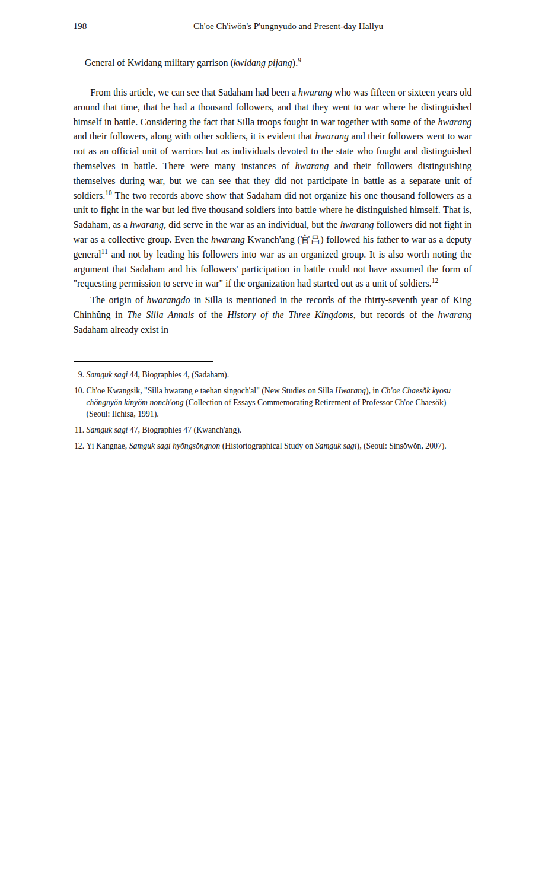198 Ch'oe Ch'iwŏn's P'ungnyudo and Present-day Hallyu
General of Kwidang military garrison (kwidang pijang).9
From this article, we can see that Sadaham had been a hwarang who was fifteen or sixteen years old around that time, that he had a thousand followers, and that they went to war where he distinguished himself in battle. Considering the fact that Silla troops fought in war together with some of the hwarang and their followers, along with other soldiers, it is evident that hwarang and their followers went to war not as an official unit of warriors but as individuals devoted to the state who fought and distinguished themselves in battle. There were many instances of hwarang and their followers distinguishing themselves during war, but we can see that they did not participate in battle as a separate unit of soldiers.10 The two records above show that Sadaham did not organize his one thousand followers as a unit to fight in the war but led five thousand soldiers into battle where he distinguished himself. That is, Sadaham, as a hwarang, did serve in the war as an individual, but the hwarang followers did not fight in war as a collective group. Even the hwarang Kwanch'ang (官昌) followed his father to war as a deputy general11 and not by leading his followers into war as an organized group. It is also worth noting the argument that Sadaham and his followers' participation in battle could not have assumed the form of "requesting permission to serve in war" if the organization had started out as a unit of soldiers.12
The origin of hwarangdo in Silla is mentioned in the records of the thirty-seventh year of King Chinhŭng in The Silla Annals of the History of the Three Kingdoms, but records of the hwarang Sadaham already exist in
Samguk sagi 44, Biographies 4, (Sadaham).
Ch'oe Kwangsik, "Silla hwarang e taehan singoch'al" (New Studies on Silla Hwarang), in Ch'oe Chaesŏk kyosu chŏngnyŏn kinyŏm nonch'ong (Collection of Essays Commemorating Retirement of Professor Ch'oe Chaesŏk) (Seoul: Ilchisa, 1991).
Samguk sagi 47, Biographies 47 (Kwanch'ang).
Yi Kangnae, Samguk sagi hyŏngsŏngnon (Historiographical Study on Samguk sagi), (Seoul: Sinsŏwŏn, 2007).